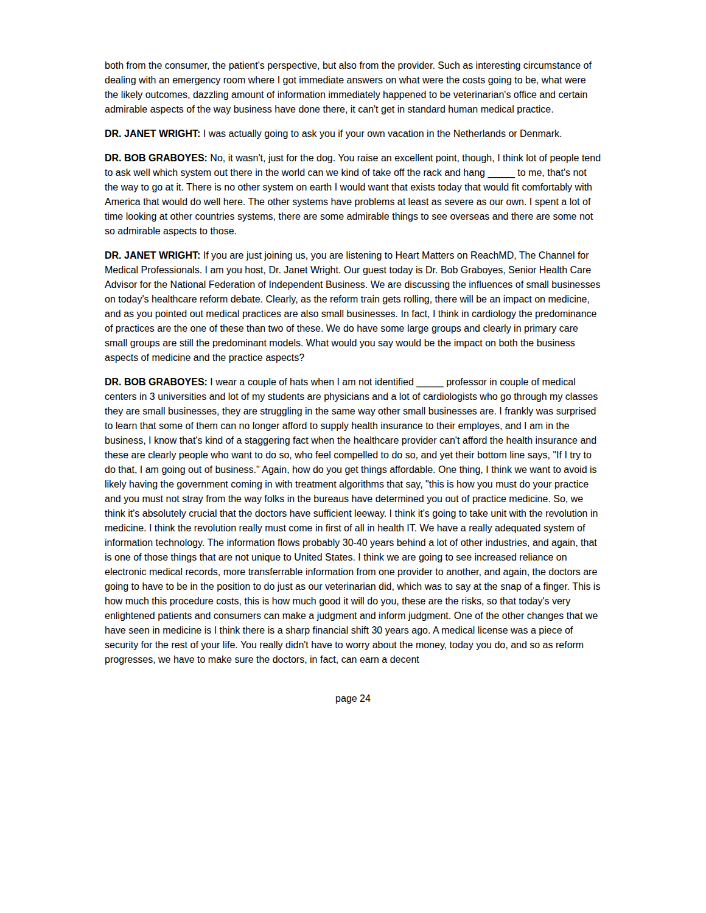both from the consumer, the patient's perspective, but also from the provider. Such as interesting circumstance of dealing with an emergency room where I got immediate answers on what were the costs going to be, what were the likely outcomes, dazzling amount of information immediately happened to be veterinarian's office and certain admirable aspects of the way business have done there, it can't get in standard human medical practice.
DR. JANET WRIGHT: I was actually going to ask you if your own vacation in the Netherlands or Denmark.
DR. BOB GRABOYES: No, it wasn't, just for the dog. You raise an excellent point, though, I think lot of people tend to ask well which system out there in the world can we kind of take off the rack and hang _____ to me, that's not the way to go at it. There is no other system on earth I would want that exists today that would fit comfortably with America that would do well here. The other systems have problems at least as severe as our own. I spent a lot of time looking at other countries systems, there are some admirable things to see overseas and there are some not so admirable aspects to those.
DR. JANET WRIGHT: If you are just joining us, you are listening to Heart Matters on ReachMD, The Channel for Medical Professionals. I am you host, Dr. Janet Wright. Our guest today is Dr. Bob Graboyes, Senior Health Care Advisor for the National Federation of Independent Business. We are discussing the influences of small businesses on today's healthcare reform debate. Clearly, as the reform train gets rolling, there will be an impact on medicine, and as you pointed out medical practices are also small businesses. In fact, I think in cardiology the predominance of practices are the one of these than two of these. We do have some large groups and clearly in primary care small groups are still the predominant models. What would you say would be the impact on both the business aspects of medicine and the practice aspects?
DR. BOB GRABOYES: I wear a couple of hats when I am not identified _____ professor in couple of medical centers in 3 universities and lot of my students are physicians and a lot of cardiologists who go through my classes they are small businesses, they are struggling in the same way other small businesses are. I frankly was surprised to learn that some of them can no longer afford to supply health insurance to their employes, and I am in the business, I know that's kind of a staggering fact when the healthcare provider can't afford the health insurance and these are clearly people who want to do so, who feel compelled to do so, and yet their bottom line says, "If I try to do that, I am going out of business." Again, how do you get things affordable. One thing, I think we want to avoid is likely having the government coming in with treatment algorithms that say, "this is how you must do your practice and you must not stray from the way folks in the bureaus have determined you out of practice medicine. So, we think it's absolutely crucial that the doctors have sufficient leeway. I think it's going to take unit with the revolution in medicine. I think the revolution really must come in first of all in health IT. We have a really adequated system of information technology. The information flows probably 30-40 years behind a lot of other industries, and again, that is one of those things that are not unique to United States. I think we are going to see increased reliance on electronic medical records, more transferrable information from one provider to another, and again, the doctors are going to have to be in the position to do just as our veterinarian did, which was to say at the snap of a finger. This is how much this procedure costs, this is how much good it will do you, these are the risks, so that today's very enlightened patients and consumers can make a judgment and inform judgment. One of the other changes that we have seen in medicine is I think there is a sharp financial shift 30 years ago. A medical license was a piece of security for the rest of your life. You really didn't have to worry about the money, today you do, and so as reform progresses, we have to make sure the doctors, in fact, can earn a decent
page 24